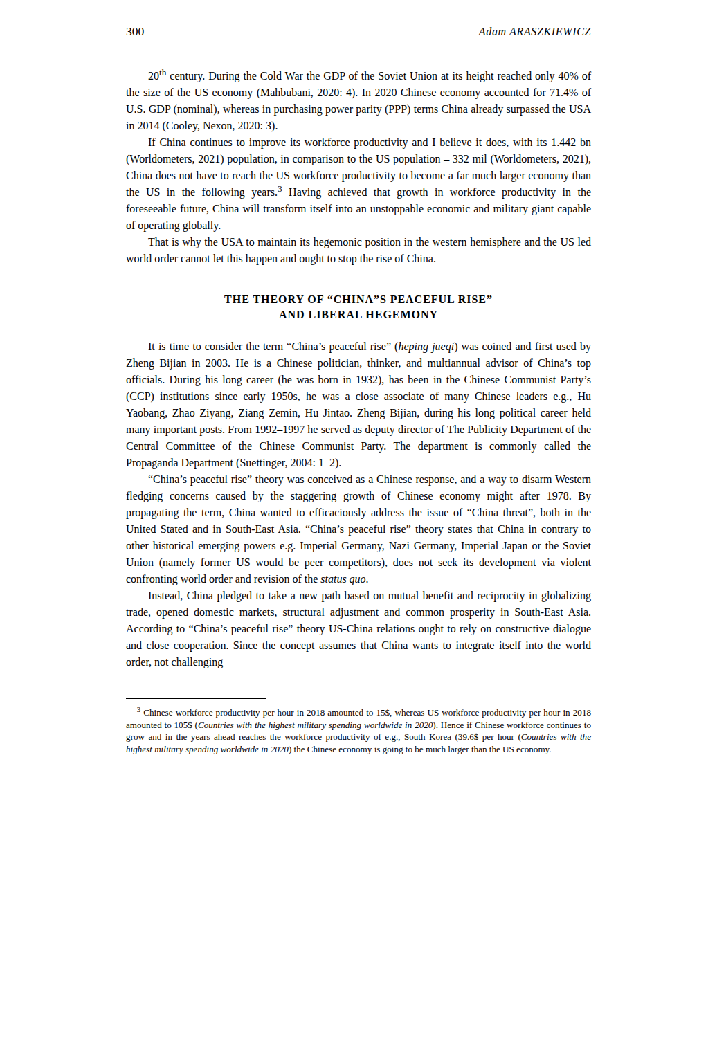300 Adam ARASZKIEWICZ
20th century. During the Cold War the GDP of the Soviet Union at its height reached only 40% of the size of the US economy (Mahbubani, 2020: 4). In 2020 Chinese economy accounted for 71.4% of U.S. GDP (nominal), whereas in purchasing power parity (PPP) terms China already surpassed the USA in 2014 (Cooley, Nexon, 2020: 3).
If China continues to improve its workforce productivity and I believe it does, with its 1.442 bn (Worldometers, 2021) population, in comparison to the US population – 332 mil (Worldometers, 2021), China does not have to reach the US workforce productivity to become a far much larger economy than the US in the following years.3 Having achieved that growth in workforce productivity in the foreseeable future, China will transform itself into an unstoppable economic and military giant capable of operating globally.
That is why the USA to maintain its hegemonic position in the western hemisphere and the US led world order cannot let this happen and ought to stop the rise of China.
The theory of “China”s peaceful rise”
and liberal hegemony
It is time to consider the term “China’s peaceful rise” (heping jueqi) was coined and first used by Zheng Bijian in 2003. He is a Chinese politician, thinker, and multiannual advisor of China’s top officials. During his long career (he was born in 1932), has been in the Chinese Communist Party’s (CCP) institutions since early 1950s, he was a close associate of many Chinese leaders e.g., Hu Yaobang, Zhao Ziyang, Ziang Zemin, Hu Jintao. Zheng Bijian, during his long political career held many important posts. From 1992–1997 he served as deputy director of The Publicity Department of the Central Committee of the Chinese Communist Party. The department is commonly called the Propaganda Department (Suettinger, 2004: 1–2).
“China’s peaceful rise” theory was conceived as a Chinese response, and a way to disarm Western fledging concerns caused by the staggering growth of Chinese economy might after 1978. By propagating the term, China wanted to efficaciously address the issue of “China threat”, both in the United Stated and in South-East Asia. “China’s peaceful rise” theory states that China in contrary to other historical emerging powers e.g. Imperial Germany, Nazi Germany, Imperial Japan or the Soviet Union (namely former US would be peer competitors), does not seek its development via violent confronting world order and revision of the status quo.
Instead, China pledged to take a new path based on mutual benefit and reciprocity in globalizing trade, opened domestic markets, structural adjustment and common prosperity in South-East Asia. According to “China’s peaceful rise” theory US-China relations ought to rely on constructive dialogue and close cooperation. Since the concept assumes that China wants to integrate itself into the world order, not challenging
3 Chinese workforce productivity per hour in 2018 amounted to 15$, whereas US workforce productivity per hour in 2018 amounted to 105$ (Countries with the highest military spending worldwide in 2020). Hence if Chinese workforce continues to grow and in the years ahead reaches the workforce productivity of e.g., South Korea (39.6$ per hour (Countries with the highest military spending worldwide in 2020) the Chinese economy is going to be much larger than the US economy.